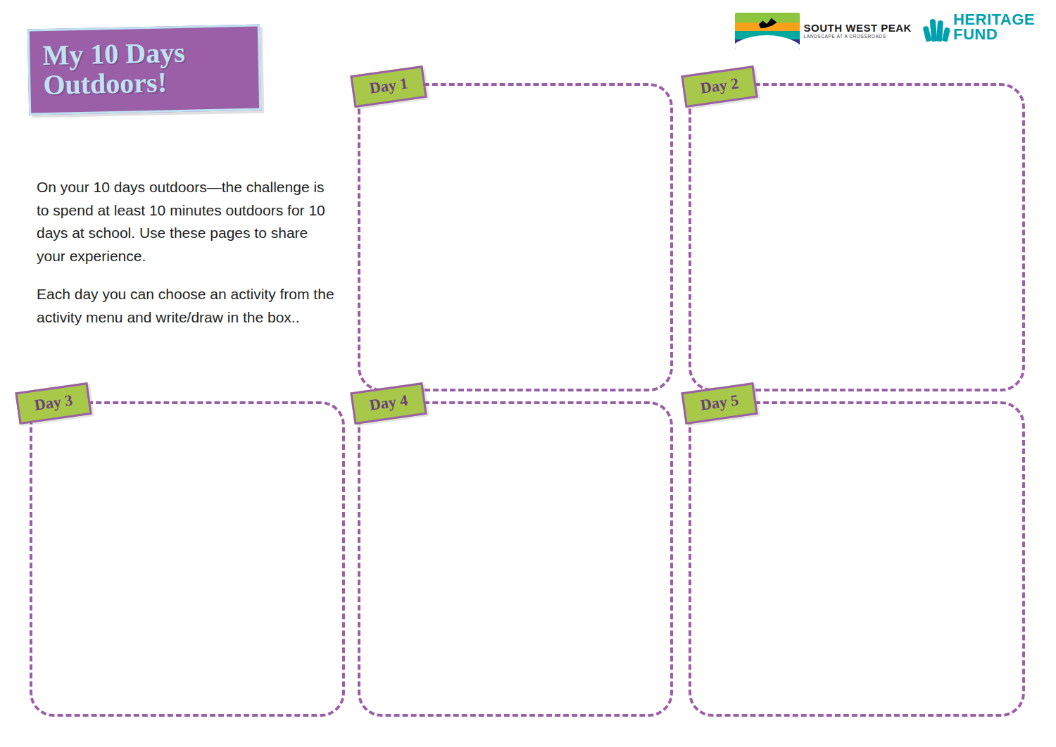SOUTH WEST PEAK
LANDSCAPE AT A CROSSROADS
HERITAGE
FUND
My 10 Days
Outdoors!
On your 10 days outdoors—the challenge is to spend at least 10 minutes outdoors for 10 days at school. Use these pages to share your experience.
Each day you can choose an activity from the activity menu and write/draw in the box..
Day 1
Day 2
Day 3
Day 4
Day 5